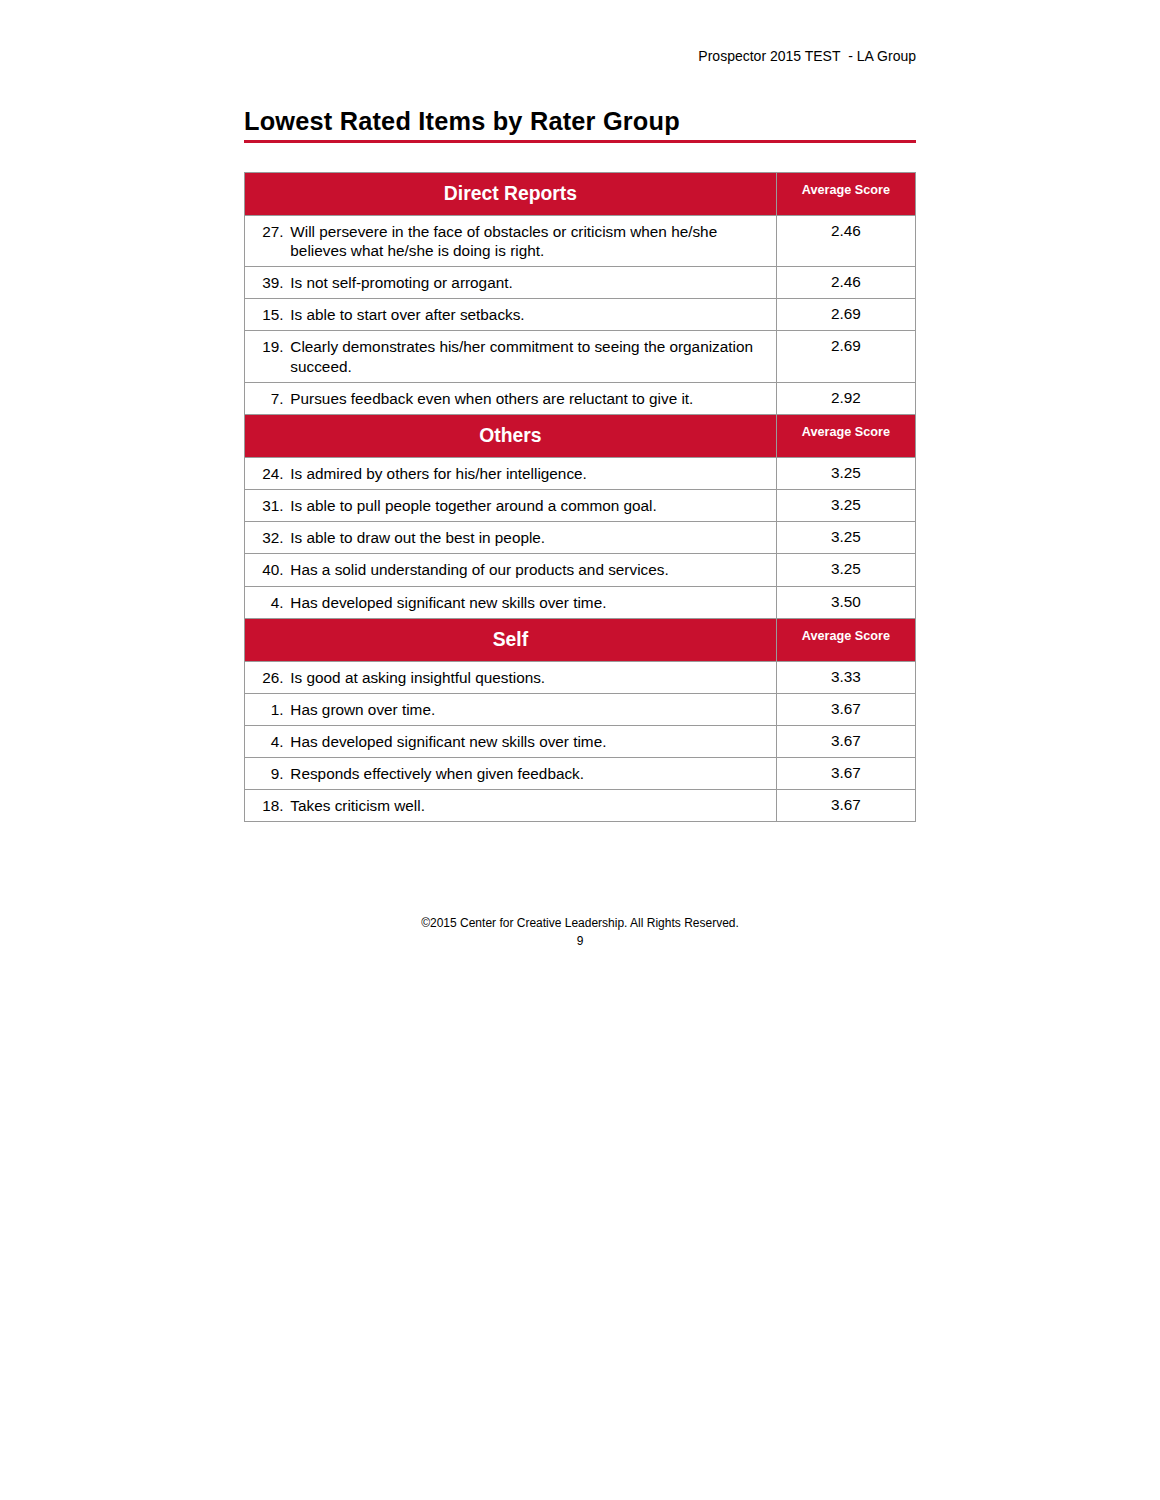Prospector 2015 TEST - LA Group
Lowest Rated Items by Rater Group
| Direct Reports | Average Score |
| --- | --- |
| 27. Will persevere in the face of obstacles or criticism when he/she believes what he/she is doing is right. | 2.46 |
| 39. Is not self-promoting or arrogant. | 2.46 |
| 15. Is able to start over after setbacks. | 2.69 |
| 19. Clearly demonstrates his/her commitment to seeing the organization succeed. | 2.69 |
| 7. Pursues feedback even when others are reluctant to give it. | 2.92 |
| Others | Average Score |
| 24. Is admired by others for his/her intelligence. | 3.25 |
| 31. Is able to pull people together around a common goal. | 3.25 |
| 32. Is able to draw out the best in people. | 3.25 |
| 40. Has a solid understanding of our products and services. | 3.25 |
| 4. Has developed significant new skills over time. | 3.50 |
| Self | Average Score |
| 26. Is good at asking insightful questions. | 3.33 |
| 1. Has grown over time. | 3.67 |
| 4. Has developed significant new skills over time. | 3.67 |
| 9. Responds effectively when given feedback. | 3.67 |
| 18. Takes criticism well. | 3.67 |
©2015 Center for Creative Leadership. All Rights Reserved.
9